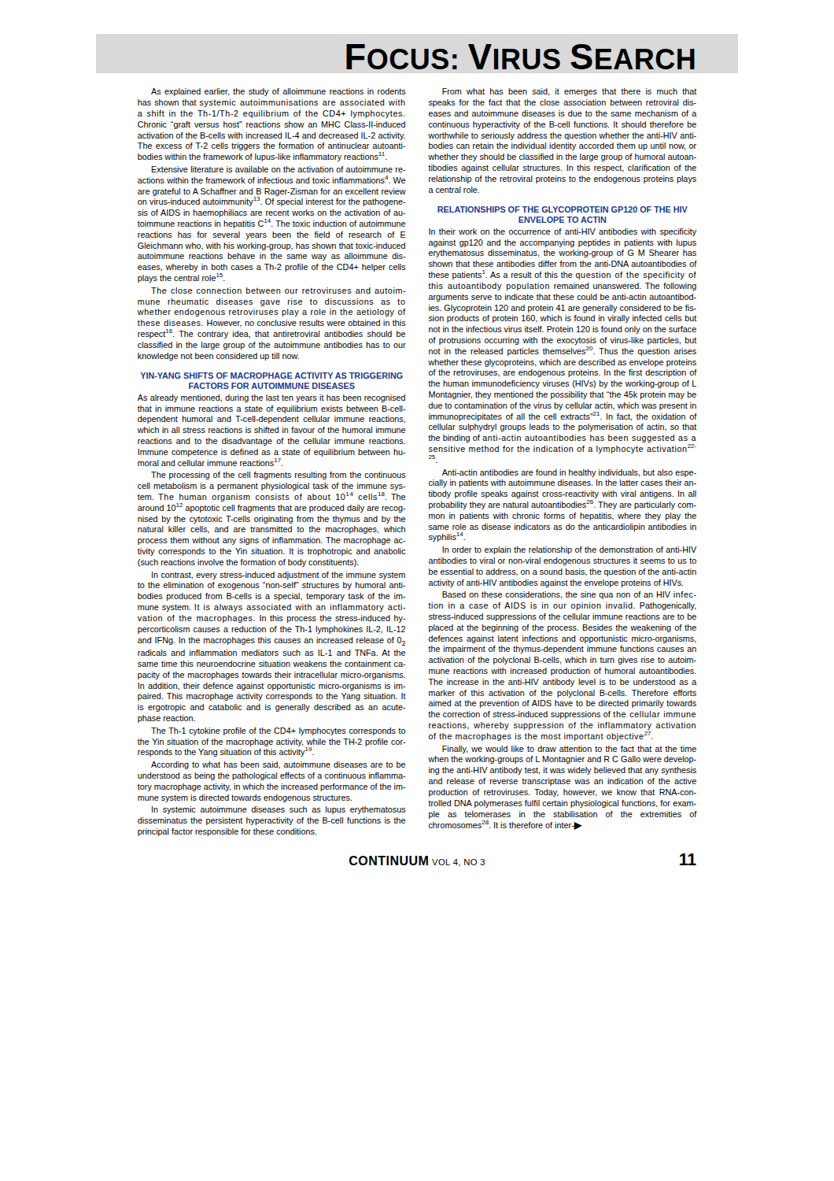FOCUS: VIRUS SEARCH
As explained earlier, the study of alloimmune reactions in rodents has shown that systemic autoimmunisations are associated with a shift in the Th-1/Th-2 equilibrium of the CD4+ lymphocytes. Chronic “graft versus host” reactions show an MHC Class-II-induced activation of the B-cells with increased IL-4 and decreased IL-2 activity. The excess of T-2 cells triggers the formation of antinuclear autoantibodies within the framework of lupus-like inflammatory reactions11.
Extensive literature is available on the activation of autoimmune reactions within the framework of infectious and toxic inflammations4. We are grateful to A Schaffner and B Rager-Zisman for an excellent review on virus-induced autoimmunity13. Of special interest for the pathogenesis of AIDS in haemophiliacs are recent works on the activation of autoimmune reactions in hepatitis C14. The toxic induction of autoimmune reactions has for several years been the field of research of E Gleichmann who, with his working-group, has shown that toxic-induced autoimmune reactions behave in the same way as alloimmune diseases, whereby in both cases a Th-2 profile of the CD4+ helper cells plays the central role15.
The close connection between our retroviruses and autoimmune rheumatic diseases gave rise to discussions as to whether endogenous retroviruses play a role in the aetiology of these diseases. However, no conclusive results were obtained in this respect16. The contrary idea, that antiretroviral antibodies should be classified in the large group of the autoimmune antibodies has to our knowledge not been considered up till now.
Yin-Yang shifts of macrophage activity as triggering factors for autoimmune diseases
As already mentioned, during the last ten years it has been recognised that in immune reactions a state of equilibrium exists between B-cell-dependent humoral and T-cell-dependent cellular immune reactions, which in all stress reactions is shifted in favour of the humoral immune reactions and to the disadvantage of the cellular immune reactions. Immune competence is defined as a state of equilibrium between humoral and cellular immune reactions17.
The processing of the cell fragments resulting from the continuous cell metabolism is a permanent physiological task of the immune system. The human organism consists of about 1014 cells18. The around 1012 apoptotic cell fragments that are produced daily are recognised by the cytotoxic T-cells originating from the thymus and by the natural killer cells, and are transmitted to the macrophages, which process them without any signs of inflammation. The macrophage activity corresponds to the Yin situation. It is trophotropic and anabolic (such reactions involve the formation of body constituents).
In contrast, every stress-induced adjustment of the immune system to the elimination of exogenous “non-self” structures by humoral antibodies produced from B-cells is a special, temporary task of the immune system. It is always associated with an inflammatory activation of the macrophages. In this process the stress-induced hypercorticolism causes a reduction of the Th-1 lymphokines IL-2, IL-12 and IFNg. In the macrophages this causes an increased release of 02 radicals and inflammation mediators such as IL-1 and TNFa. At the same time this neuroendocrine situation weakens the containment capacity of the macrophages towards their intracellular micro-organisms. In addition, their defence against opportunistic micro-organisms is impaired. This macrophage activity corresponds to the Yang situation. It is ergotropic and catabolic and is generally described as an acute-phase reaction.
The Th-1 cytokine profile of the CD4+ lymphocytes corresponds to the Yin situation of the macrophage activity, while the TH-2 profile corresponds to the Yang situation of this activity19.
According to what has been said, autoimmune diseases are to be understood as being the pathological effects of a continuous inflammatory macrophage activity, in which the increased performance of the immune system is directed towards endogenous structures.
In systemic autoimmune diseases such as lupus erythematosus disseminatus the persistent hyperactivity of the B-cell functions is the principal factor responsible for these conditions.
From what has been said, it emerges that there is much that speaks for the fact that the close association between retroviral diseases and autoimmune diseases is due to the same mechanism of a continuous hyperactivity of the B-cell functions. It should therefore be worthwhile to seriously address the question whether the anti-HIV antibodies can retain the individual identity accorded them up until now, or whether they should be classified in the large group of humoral autoantibodies against cellular structures. In this respect, clarification of the relationship of the retroviral proteins to the endogenous proteins plays a central role.
Relationships of the glycoprotein gp120 of the HIV envelope to actin
In their work on the occurrence of anti-HIV antibodies with specificity against gp120 and the accompanying peptides in patients with lupus erythematosus disseminatus, the working-group of G M Shearer has shown that these antibodies differ from the anti-DNA autoantibodies of these patients1. As a result of this the question of the specificity of this autoantibody population remained unanswered. The following arguments serve to indicate that these could be anti-actin autoantibodies. Glycoprotein 120 and protein 41 are generally considered to be fission products of protein 160, which is found in virally infected cells but not in the infectious virus itself. Protein 120 is found only on the surface of protrusions occurring with the exocytosis of virus-like particles, but not in the released particles themselves20. Thus the question arises whether these glycoproteins, which are described as envelope proteins of the retroviruses, are endogenous proteins. In the first description of the human immunodeficiency viruses (HIVs) by the working-group of L Montagnier, they mentioned the possibility that “the 45k protein may be due to contamination of the virus by cellular actin, which was present in immunoprecipitates of all the cell extracts”21. In fact, the oxidation of cellular sulphydryl groups leads to the polymerisation of actin, so that the binding of anti-actin autoantibodies has been suggested as a sensitive method for the indication of a lymphocyte activation22-25.
Anti-actin antibodies are found in healthy individuals, but also especially in patients with autoimmune diseases. In the latter cases their antibody profile speaks against cross-reactivity with viral antigens. In all probability they are natural autoantibodies26. They are particularly common in patients with chronic forms of hepatitis, where they play the same role as disease indicators as do the anticardiolipin antibodies in syphilis14.
In order to explain the relationship of the demonstration of anti-HIV antibodies to viral or non-viral endogenous structures it seems to us to be essential to address, on a sound basis, the question of the anti-actin activity of anti-HIV antibodies against the envelope proteins of HIVs.
Based on these considerations, the sine qua non of an HIV infection in a case of AIDS is in our opinion invalid. Pathogenically, stress-induced suppressions of the cellular immune reactions are to be placed at the beginning of the process. Besides the weakening of the defences against latent infections and opportunistic micro-organisms, the impairment of the thymus-dependent immune functions causes an activation of the polyclonal B-cells, which in turn gives rise to autoimmune reactions with increased production of humoral autoantibodies. The increase in the anti-HIV antibody level is to be understood as a marker of this activation of the polyclonal B-cells. Therefore efforts aimed at the prevention of AIDS have to be directed primarily towards the correction of stress-induced suppressions of the cellular immune reactions, whereby suppression of the inflammatory activation of the macrophages is the most important objective27.
Finally, we would like to draw attention to the fact that at the time when the working-groups of L Montagnier and R C Gallo were developing the anti-HIV antibody test, it was widely believed that any synthesis and release of reverse transcriptase was an indication of the active production of retroviruses. Today, however, we know that RNA-controlled DNA polymerases fulfil certain physiological functions, for example as telomerases in the stabilisation of the extremities of chromosomes28. It is therefore of inter-▶
CONTINUUM VOL 4, NO 3 11